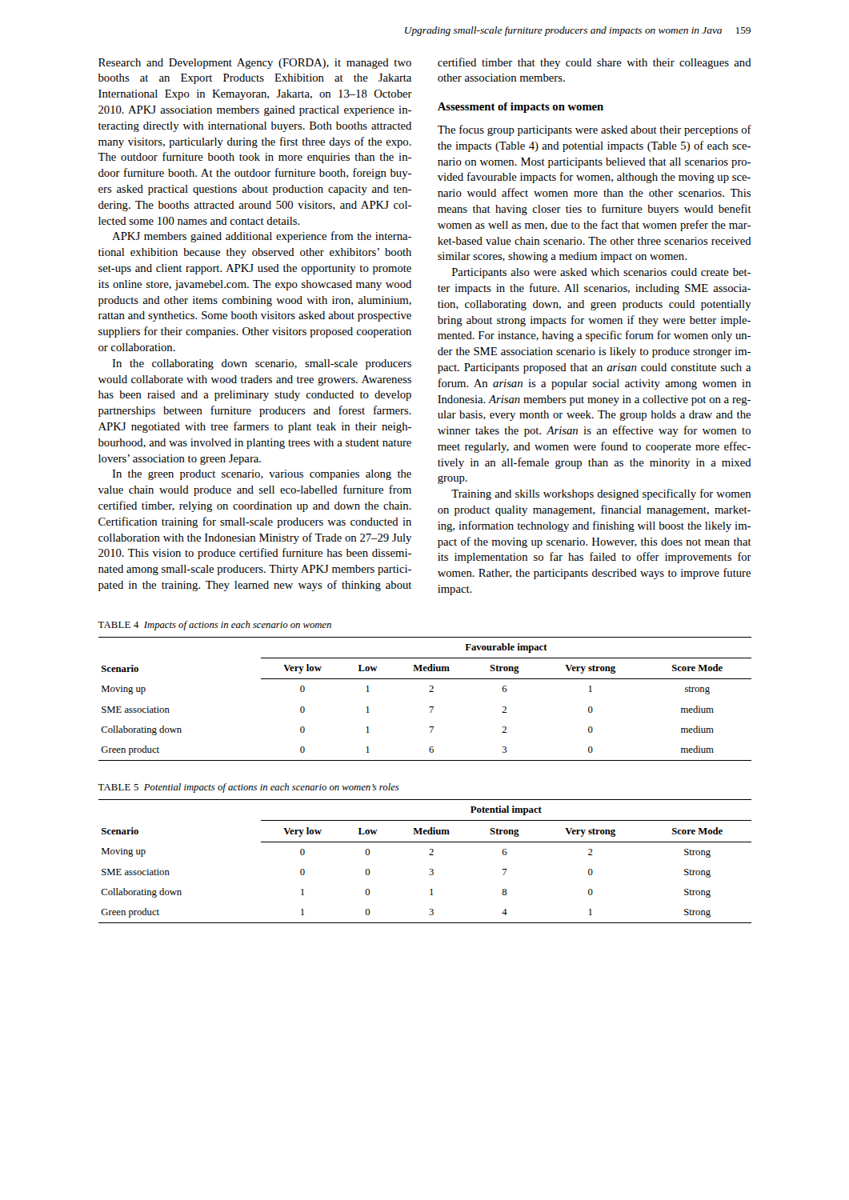Upgrading small-scale furniture producers and impacts on women in Java 159
Research and Development Agency (FORDA), it managed two booths at an Export Products Exhibition at the Jakarta International Expo in Kemayoran, Jakarta, on 13–18 October 2010. APKJ association members gained practical experience interacting directly with international buyers. Both booths attracted many visitors, particularly during the first three days of the expo. The outdoor furniture booth took in more enquiries than the indoor furniture booth. At the outdoor furniture booth, foreign buyers asked practical questions about production capacity and tendering. The booths attracted around 500 visitors, and APKJ collected some 100 names and contact details.
APKJ members gained additional experience from the international exhibition because they observed other exhibitors’ booth set-ups and client rapport. APKJ used the opportunity to promote its online store, javamebel.com. The expo showcased many wood products and other items combining wood with iron, aluminium, rattan and synthetics. Some booth visitors asked about prospective suppliers for their companies. Other visitors proposed cooperation or collaboration.
In the collaborating down scenario, small-scale producers would collaborate with wood traders and tree growers. Awareness has been raised and a preliminary study conducted to develop partnerships between furniture producers and forest farmers. APKJ negotiated with tree farmers to plant teak in their neighbourhood, and was involved in planting trees with a student nature lovers’ association to green Jepara.
In the green product scenario, various companies along the value chain would produce and sell eco-labelled furniture from certified timber, relying on coordination up and down the chain. Certification training for small-scale producers was conducted in collaboration with the Indonesian Ministry of Trade on 27–29 July 2010. This vision to produce certified furniture has been disseminated among small-scale producers. Thirty APKJ members participated in the training. They learned new ways of thinking about certified timber that they could share with their colleagues and other association members.
Assessment of impacts on women
The focus group participants were asked about their perceptions of the impacts (Table 4) and potential impacts (Table 5) of each scenario on women. Most participants believed that all scenarios provided favourable impacts for women, although the moving up scenario would affect women more than the other scenarios. This means that having closer ties to furniture buyers would benefit women as well as men, due to the fact that women prefer the market-based value chain scenario. The other three scenarios received similar scores, showing a medium impact on women.
Participants also were asked which scenarios could create better impacts in the future. All scenarios, including SME association, collaborating down, and green products could potentially bring about strong impacts for women if they were better implemented. For instance, having a specific forum for women only under the SME association scenario is likely to produce stronger impact. Participants proposed that an arisan could constitute such a forum. An arisan is a popular social activity among women in Indonesia. Arisan members put money in a collective pot on a regular basis, every month or week. The group holds a draw and the winner takes the pot. Arisan is an effective way for women to meet regularly, and women were found to cooperate more effectively in an all-female group than as the minority in a mixed group.
Training and skills workshops designed specifically for women on product quality management, financial management, marketing, information technology and finishing will boost the likely impact of the moving up scenario. However, this does not mean that its implementation so far has failed to offer improvements for women. Rather, the participants described ways to improve future impact.
TABLE 4 Impacts of actions in each scenario on women
| Scenario | Favourable impact |
| --- | --- |
| Very low | Low | Medium | Strong | Very strong | Score Mode |
| Moving up | 0 | 1 | 2 | 6 | 1 | strong |
| SME association | 0 | 1 | 7 | 2 | 0 | medium |
| Collaborating down | 0 | 1 | 7 | 2 | 0 | medium |
| Green product | 0 | 1 | 6 | 3 | 0 | medium |
TABLE 5 Potential impacts of actions in each scenario on women’s roles
| Scenario | Potential impact |
| --- | --- |
| Very low | Low | Medium | Strong | Very strong | Score Mode |
| Moving up | 0 | 0 | 2 | 6 | 2 | Strong |
| SME association | 0 | 0 | 3 | 7 | 0 | Strong |
| Collaborating down | 1 | 0 | 1 | 8 | 0 | Strong |
| Green product | 1 | 0 | 3 | 4 | 1 | Strong |